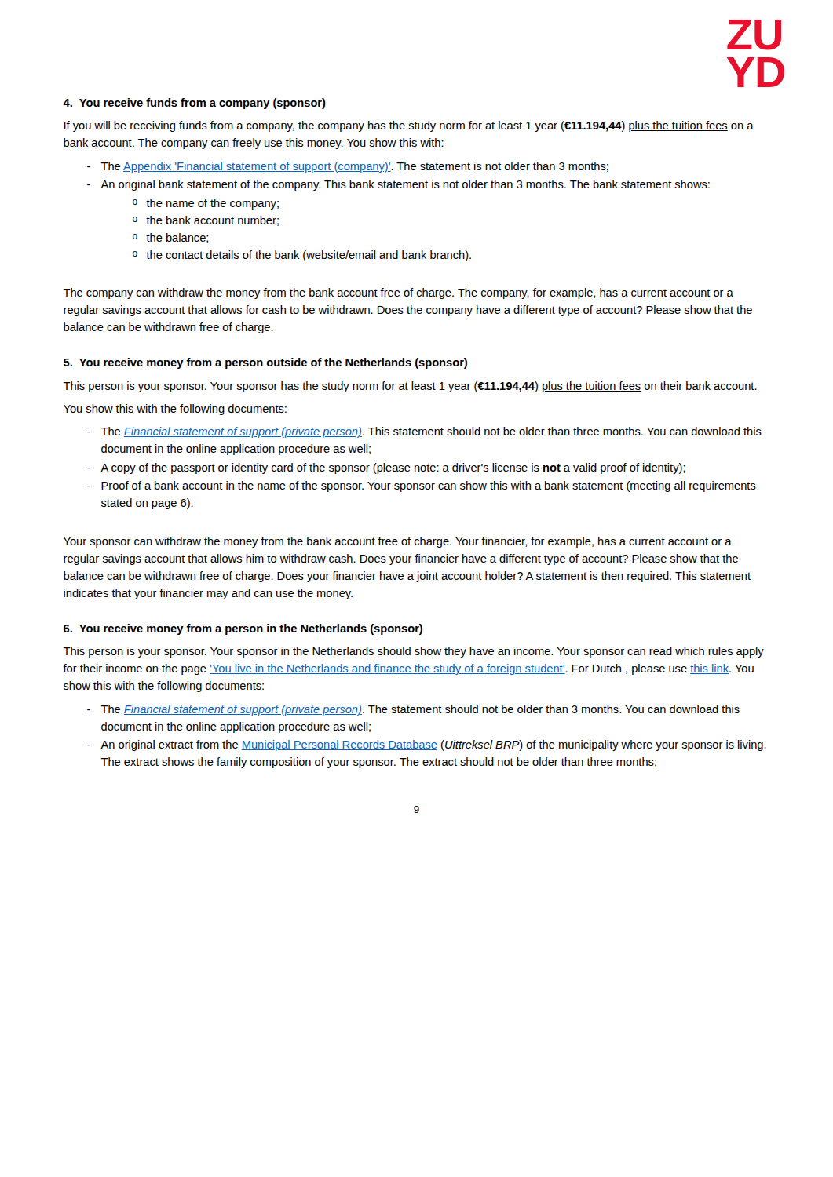ZU
YD
4. You receive funds from a company (sponsor)
If you will be receiving funds from a company, the company has the study norm for at least 1 year (€11.194,44) plus the tuition fees on a bank account. The company can freely use this money. You show this with:
The Appendix 'Financial statement of support (company)'. The statement is not older than 3 months;
An original bank statement of the company. This bank statement is not older than 3 months. The bank statement shows:
the name of the company;
the bank account number;
the balance;
the contact details of the bank (website/email and bank branch).
The company can withdraw the money from the bank account free of charge. The company, for example, has a current account or a regular savings account that allows for cash to be withdrawn. Does the company have a different type of account? Please show that the balance can be withdrawn free of charge.
5. You receive money from a person outside of the Netherlands (sponsor)
This person is your sponsor. Your sponsor has the study norm for at least 1 year (€11.194,44) plus the tuition fees on their bank account.
You show this with the following documents:
The Financial statement of support (private person). This statement should not be older than three months. You can download this document in the online application procedure as well;
A copy of the passport or identity card of the sponsor (please note: a driver's license is not a valid proof of identity);
Proof of a bank account in the name of the sponsor. Your sponsor can show this with a bank statement (meeting all requirements stated on page 6).
Your sponsor can withdraw the money from the bank account free of charge. Your financier, for example, has a current account or a regular savings account that allows him to withdraw cash. Does your financier have a different type of account? Please show that the balance can be withdrawn free of charge. Does your financier have a joint account holder? A statement is then required. This statement indicates that your financier may and can use the money.
6. You receive money from a person in the Netherlands (sponsor)
This person is your sponsor. Your sponsor in the Netherlands should show they have an income. Your sponsor can read which rules apply for their income on the page 'You live in the Netherlands and finance the study of a foreign student'. For Dutch , please use this link. You show this with the following documents:
The Financial statement of support (private person). The statement should not be older than 3 months. You can download this document in the online application procedure as well;
An original extract from the Municipal Personal Records Database (Uittreksel BRP) of the municipality where your sponsor is living. The extract shows the family composition of your sponsor. The extract should not be older than three months;
9